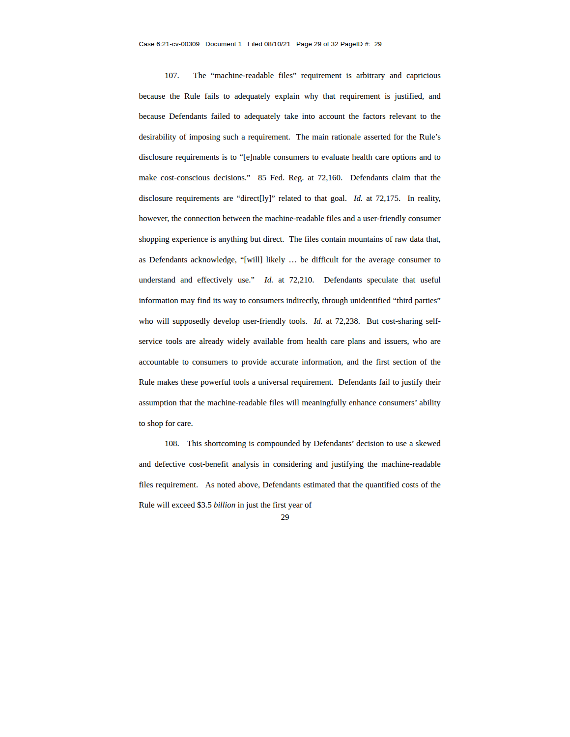Case 6:21-cv-00309 Document 1 Filed 08/10/21 Page 29 of 32 PageID #: 29
107. The “machine-readable files” requirement is arbitrary and capricious because the Rule fails to adequately explain why that requirement is justified, and because Defendants failed to adequately take into account the factors relevant to the desirability of imposing such a requirement. The main rationale asserted for the Rule’s disclosure requirements is to “[e]nable consumers to evaluate health care options and to make cost-conscious decisions.” 85 Fed. Reg. at 72,160. Defendants claim that the disclosure requirements are “direct[ly]” related to that goal. Id. at 72,175. In reality, however, the connection between the machine-readable files and a user-friendly consumer shopping experience is anything but direct. The files contain mountains of raw data that, as Defendants acknowledge, “[will] likely … be difficult for the average consumer to understand and effectively use.” Id. at 72,210. Defendants speculate that useful information may find its way to consumers indirectly, through unidentified “third parties” who will supposedly develop user-friendly tools. Id. at 72,238. But cost-sharing self-service tools are already widely available from health care plans and issuers, who are accountable to consumers to provide accurate information, and the first section of the Rule makes these powerful tools a universal requirement. Defendants fail to justify their assumption that the machine-readable files will meaningfully enhance consumers’ ability to shop for care.
108. This shortcoming is compounded by Defendants’ decision to use a skewed and defective cost-benefit analysis in considering and justifying the machine-readable files requirement. As noted above, Defendants estimated that the quantified costs of the Rule will exceed $3.5 billion in just the first year of
29